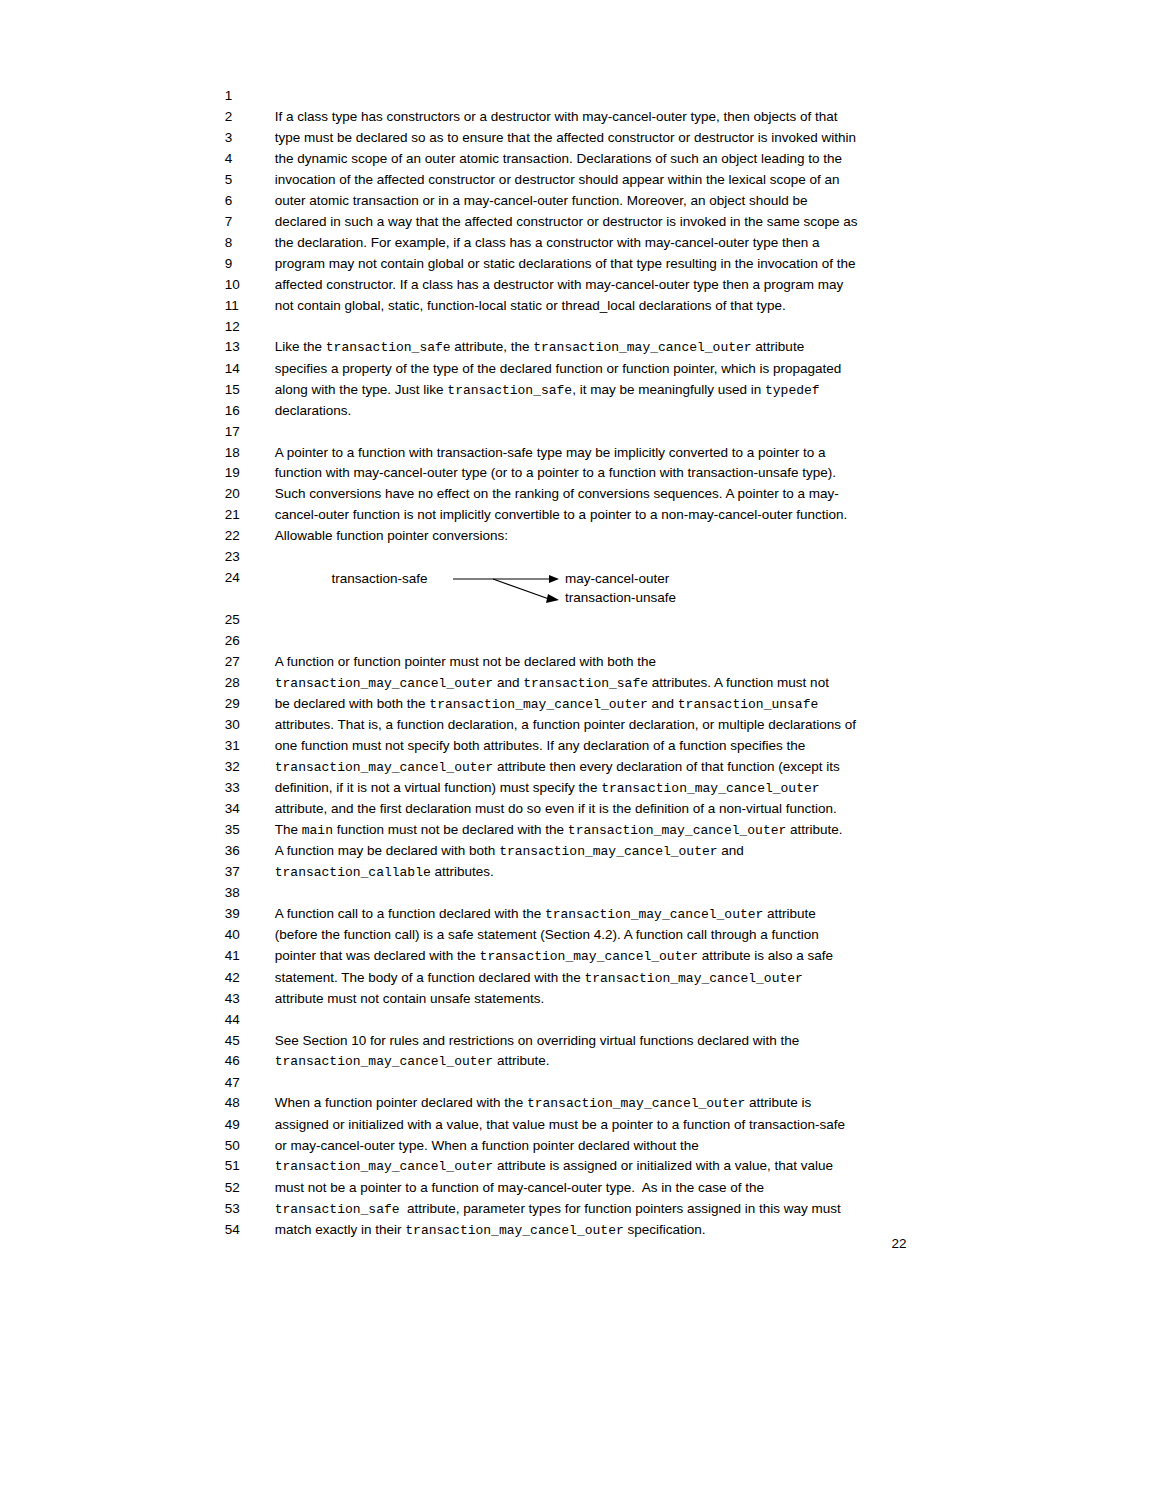1
2
If a class type has constructors or a destructor with may-cancel-outer type, then objects of that
3
type must be declared so as to ensure that the affected constructor or destructor is invoked within
4
the dynamic scope of an outer atomic transaction. Declarations of such an object leading to the
5
invocation of the affected constructor or destructor should appear within the lexical scope of an
6
outer atomic transaction or in a may-cancel-outer function. Moreover, an object should be
7
declared in such a way that the affected constructor or destructor is invoked in the same scope as
8
the declaration. For example, if a class has a constructor with may-cancel-outer type then a
9
program may not contain global or static declarations of that type resulting in the invocation of the
10
affected constructor. If a class has a destructor with may-cancel-outer type then a program may
11
not contain global, static, function-local static or thread_local declarations of that type.
12
13
Like the transaction_safe attribute, the transaction_may_cancel_outer attribute
14
specifies a property of the type of the declared function or function pointer, which is propagated
15
along with the type. Just like transaction_safe, it may be meaningfully used in typedef
16
declarations.
17
18
A pointer to a function with transaction-safe type may be implicitly converted to a pointer to a
19
function with may-cancel-outer type (or to a pointer to a function with transaction-unsafe type).
20
Such conversions have no effect on the ranking of conversions sequences. A pointer to a may-
21
cancel-outer function is not implicitly convertible to a pointer to a non-may-cancel-outer function.
22
Allowable function pointer conversions:
23
24
transaction-safe may-cancel-outer transaction-unsafe
25
26
27
A function or function pointer must not be declared with both the
28
transaction_may_cancel_outer and transaction_safe attributes. A function must not
29
be declared with both the transaction_may_cancel_outer and transaction_unsafe
30
attributes. That is, a function declaration, a function pointer declaration, or multiple declarations of
31
one function must not specify both attributes. If any declaration of a function specifies the
32
transaction_may_cancel_outer attribute then every declaration of that function (except its
33
definition, if it is not a virtual function) must specify the transaction_may_cancel_outer
34
attribute, and the first declaration must do so even if it is the definition of a non-virtual function.
35
The main function must not be declared with the transaction_may_cancel_outer attribute.
36
A function may be declared with both transaction_may_cancel_outer and
37
transaction_callable attributes.
38
39
A function call to a function declared with the transaction_may_cancel_outer attribute
40
(before the function call) is a safe statement (Section 4.2). A function call through a function
41
pointer that was declared with the transaction_may_cancel_outer attribute is also a safe
42
statement. The body of a function declared with the transaction_may_cancel_outer
43
attribute must not contain unsafe statements.
44
45
See Section 10 for rules and restrictions on overriding virtual functions declared with the
46
transaction_may_cancel_outer attribute.
47
48
When a function pointer declared with the transaction_may_cancel_outer attribute is
49
assigned or initialized with a value, that value must be a pointer to a function of transaction-safe
50
or may-cancel-outer type. When a function pointer declared without the
51
transaction_may_cancel_outer attribute is assigned or initialized with a value, that value
52
must not be a pointer to a function of may-cancel-outer type. As in the case of the
53
transaction_safe attribute, parameter types for function pointers assigned in this way must
54
match exactly in their transaction_may_cancel_outer specification.
22